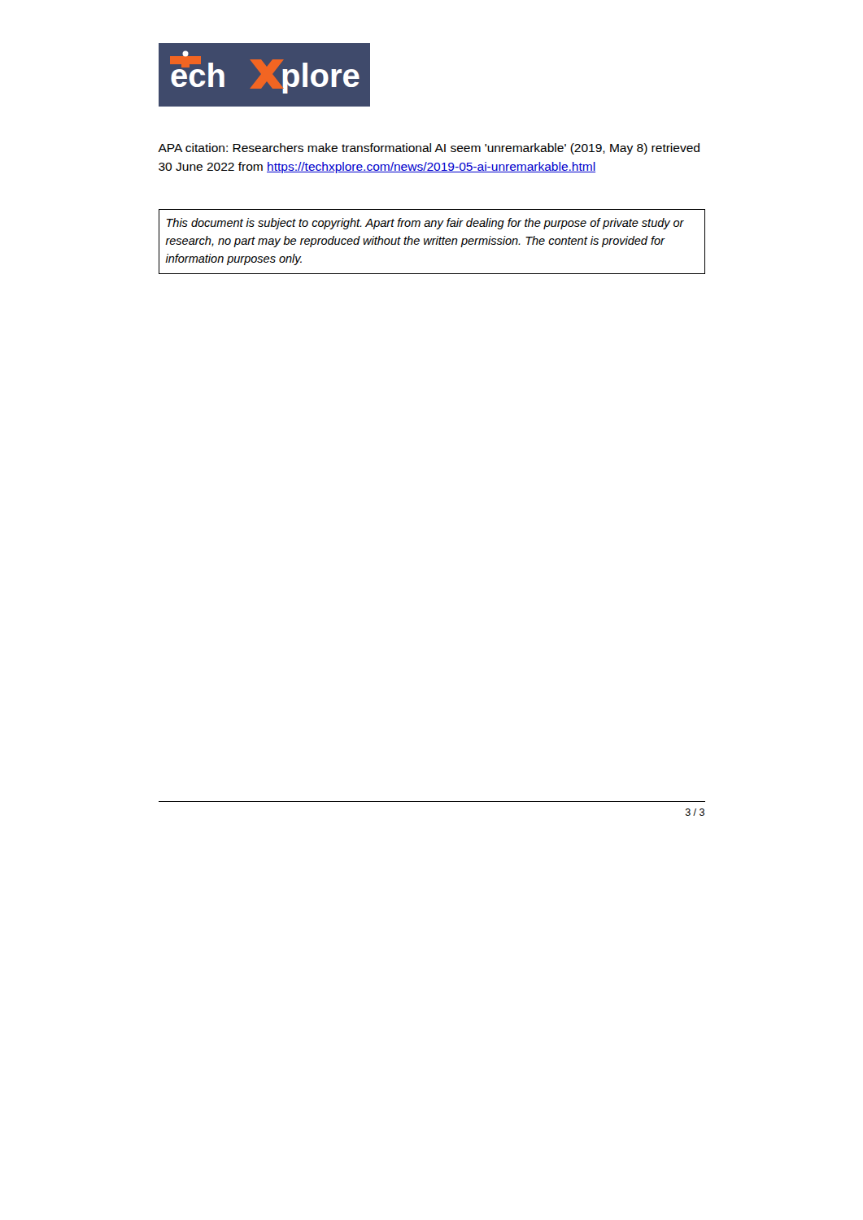ech plore
APA citation: Researchers make transformational AI seem 'unremarkable' (2019, May 8) retrieved 30 June 2022 from https://techxplore.com/news/2019-05-ai-unremarkable.html
This document is subject to copyright. Apart from any fair dealing for the purpose of private study or research, no part may be reproduced without the written permission. The content is provided for information purposes only.
3 / 3